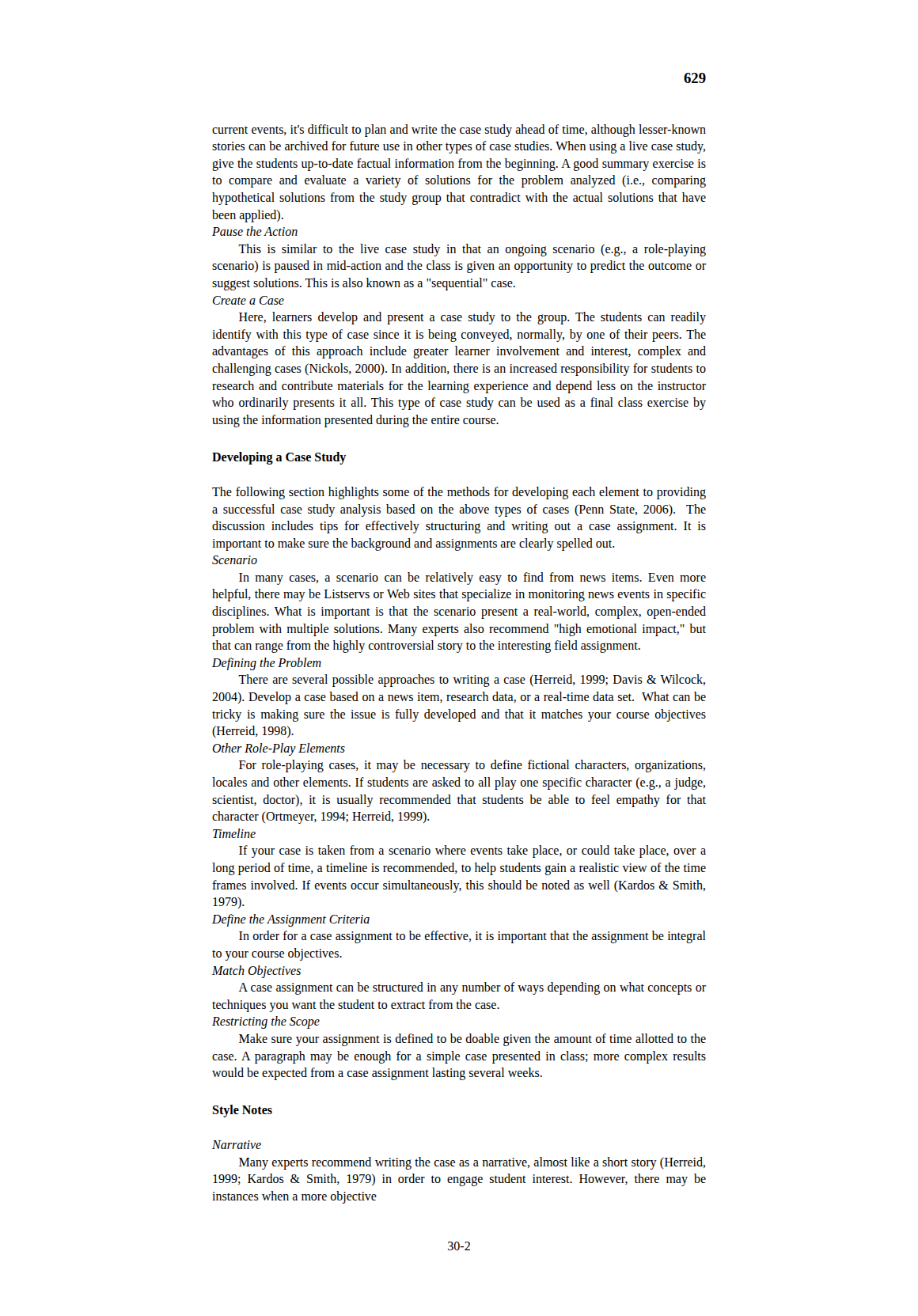629
current events, it's difficult to plan and write the case study ahead of time, although lesser-known stories can be archived for future use in other types of case studies. When using a live case study, give the students up-to-date factual information from the beginning. A good summary exercise is to compare and evaluate a variety of solutions for the problem analyzed (i.e., comparing hypothetical solutions from the study group that contradict with the actual solutions that have been applied).
Pause the Action
This is similar to the live case study in that an ongoing scenario (e.g., a role-playing scenario) is paused in mid-action and the class is given an opportunity to predict the outcome or suggest solutions. This is also known as a "sequential" case.
Create a Case
Here, learners develop and present a case study to the group. The students can readily identify with this type of case since it is being conveyed, normally, by one of their peers. The advantages of this approach include greater learner involvement and interest, complex and challenging cases (Nickols, 2000). In addition, there is an increased responsibility for students to research and contribute materials for the learning experience and depend less on the instructor who ordinarily presents it all. This type of case study can be used as a final class exercise by using the information presented during the entire course.
Developing a Case Study
The following section highlights some of the methods for developing each element to providing a successful case study analysis based on the above types of cases (Penn State, 2006). The discussion includes tips for effectively structuring and writing out a case assignment. It is important to make sure the background and assignments are clearly spelled out.
Scenario
In many cases, a scenario can be relatively easy to find from news items. Even more helpful, there may be Listservs or Web sites that specialize in monitoring news events in specific disciplines. What is important is that the scenario present a real-world, complex, open-ended problem with multiple solutions. Many experts also recommend "high emotional impact," but that can range from the highly controversial story to the interesting field assignment.
Defining the Problem
There are several possible approaches to writing a case (Herreid, 1999; Davis & Wilcock, 2004). Develop a case based on a news item, research data, or a real-time data set. What can be tricky is making sure the issue is fully developed and that it matches your course objectives (Herreid, 1998).
Other Role-Play Elements
For role-playing cases, it may be necessary to define fictional characters, organizations, locales and other elements. If students are asked to all play one specific character (e.g., a judge, scientist, doctor), it is usually recommended that students be able to feel empathy for that character (Ortmeyer, 1994; Herreid, 1999).
Timeline
If your case is taken from a scenario where events take place, or could take place, over a long period of time, a timeline is recommended, to help students gain a realistic view of the time frames involved. If events occur simultaneously, this should be noted as well (Kardos & Smith, 1979).
Define the Assignment Criteria
In order for a case assignment to be effective, it is important that the assignment be integral to your course objectives.
Match Objectives
A case assignment can be structured in any number of ways depending on what concepts or techniques you want the student to extract from the case.
Restricting the Scope
Make sure your assignment is defined to be doable given the amount of time allotted to the case. A paragraph may be enough for a simple case presented in class; more complex results would be expected from a case assignment lasting several weeks.
Style Notes
Narrative
Many experts recommend writing the case as a narrative, almost like a short story (Herreid, 1999; Kardos & Smith, 1979) in order to engage student interest. However, there may be instances when a more objective
30-2